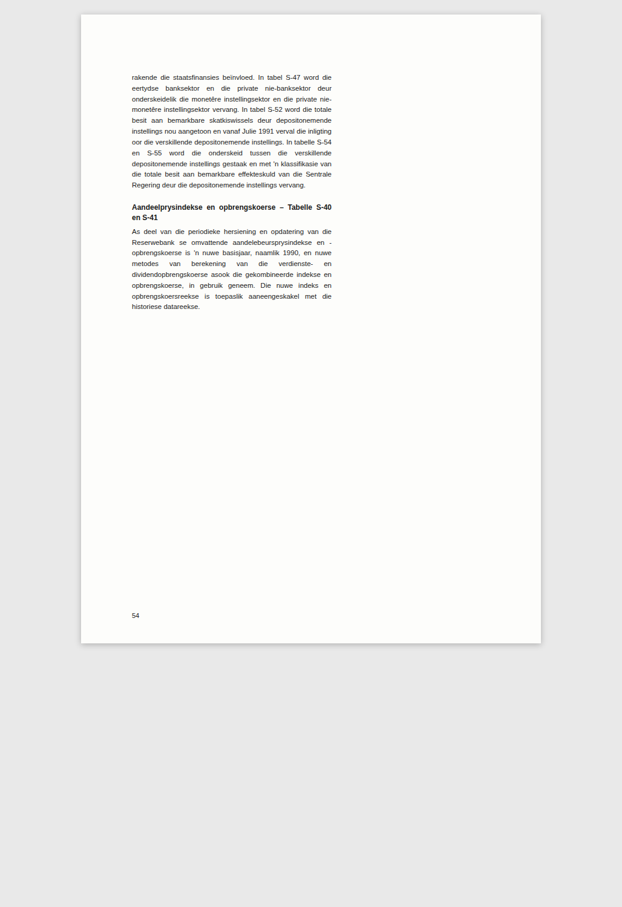rakende die staatsfinansies beïnvloed. In tabel S-47 word die eertydse banksektor en die private nie-banksektor deur onderskeidelik die monetêre instellingsektor en die private nie-monetêre instellingsektor vervang. In tabel S-52 word die totale besit aan bemarkbare skatkiswissels deur depositonemende instellings nou aangetoon en vanaf Julie 1991 verval die inligting oor die verskillende depositonemende instellings. In tabelle S-54 en S-55 word die onderskeid tussen die verskillende depositonemende instellings gestaak en met 'n klassifikasie van die totale besit aan bemarkbare effekteskuld van die Sentrale Regering deur die depositonemende instellings vervang.
Aandeelprysindekse en opbrengskoerse – Tabelle S-40 en S-41
As deel van die periodieke hersiening en opdatering van die Reserwebank se omvattende aandelebeursprysindekse en -opbrengskoerse is 'n nuwe basisjaar, naamlik 1990, en nuwe metodes van berekening van die verdienste- en dividendopbrengskoerse asook die gekombineerde indekse en opbrengskoerse, in gebruik geneem. Die nuwe indeks en opbrengskoersreekse is toepaslik aaneengeskakel met die historiese datareekse.
54